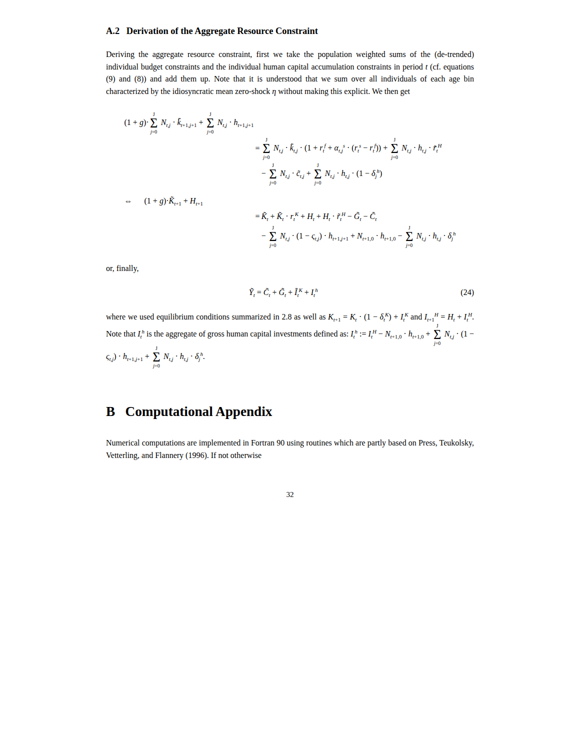A.2 Derivation of the Aggregate Resource Constraint
Deriving the aggregate resource constraint, first we take the population weighted sums of the (de-trended) individual budget constraints and the individual human capital accumulation constraints in period t (cf. equations (9) and (8)) and add them up. Note that it is understood that we sum over all individuals of each age bin characterized by the idiosyncratic mean zero-shock η without making this explicit. We then get
| (1 + g )· J Σ j =0 N t,j · k̃ t +1, j +1 + J Σ j =0 N t,j · h t +1, j +1 | | |
| | = | J Σ j =0 N t,j · k̃ t,j · (1 + r t f + α t,j s · ( r t s − r t f )) + J Σ j =0 N t,j · h t,j · r̃ t H |
| | | − J Σ j =0 N t,j · c̃ t,j + J Σ j =0 N t,j · h t,j · (1 − δ j h ) |
| ⇔ (1 + g )· K̃ t +1 + H t +1 | | |
| | = | K̃ t + K̃ t · r t K + H t + H t · r̃ t H − G̃ t − C̃ t |
| | | − J Σ j =0 N t,j · (1 − ς t,j ) · h t +1, j +1 + N t +1,0 · h t +1,0 − J Σ j =0 N t,j · h t,j · δ j h |
or, finally,
Ỹt = C̃t + G̃t + ĨtK + Ith (24)
where we used equilibrium conditions summarized in 2.8 as well as Kt+1 = Kt · (1 − δtK) + ItK and It+1H = Ht + ItH. Note that Ith is the aggregate of gross human capital investments defined as: Ith := ItH − Nt+1,0 · ht+1,0 + JΣj=0 Nt,j · (1 − ςt,j) · ht+1,j+1 + JΣj=0 Nt,j · ht,j · δjh.
B Computational Appendix
Numerical computations are implemented in Fortran 90 using routines which are partly based on Press, Teukolsky, Vetterling, and Flannery (1996). If not otherwise
32